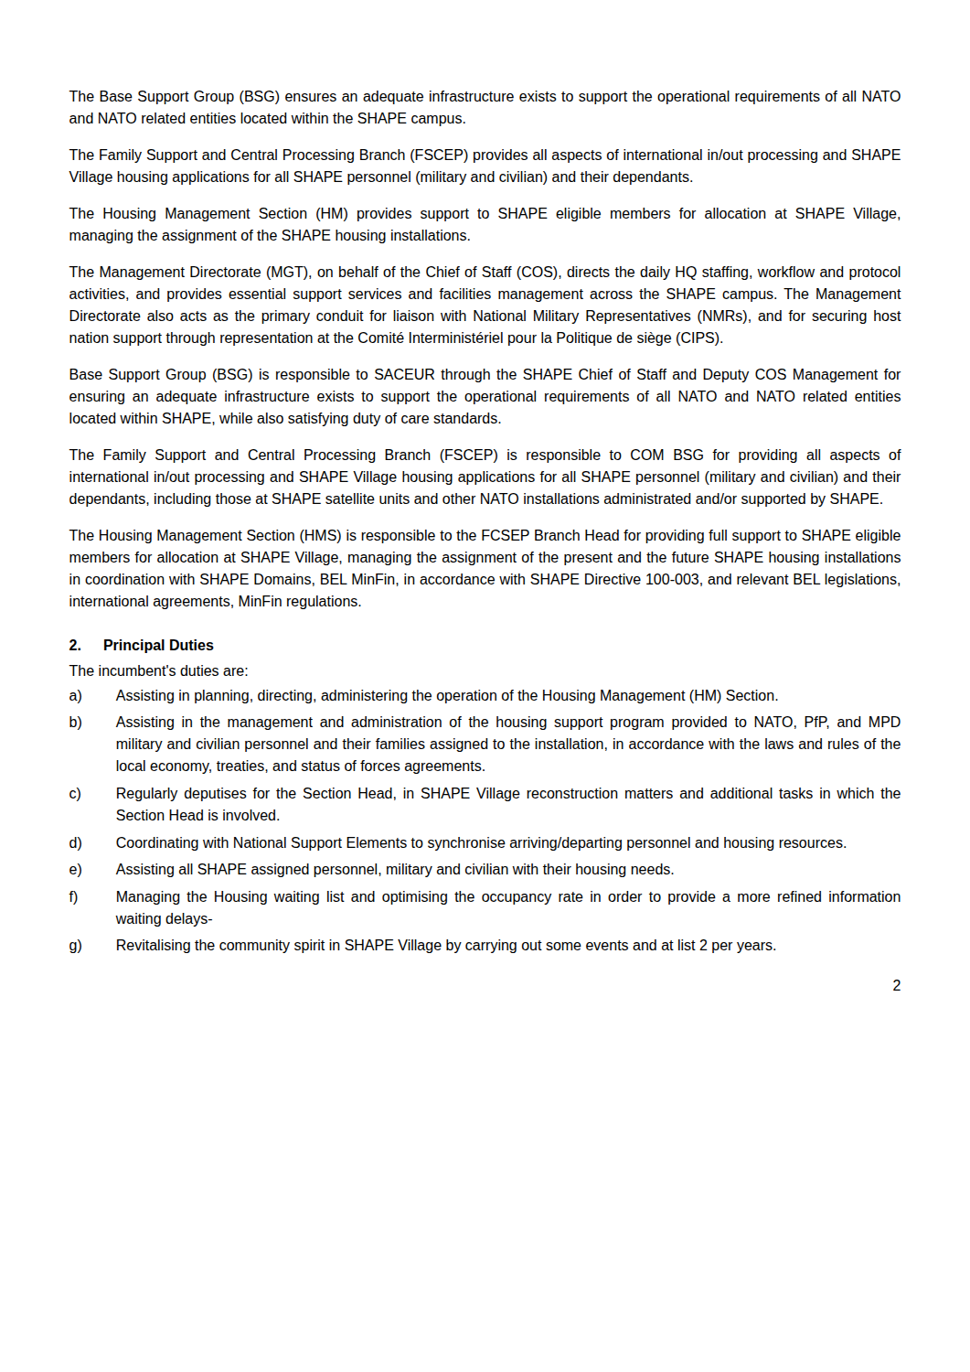The Base Support Group (BSG) ensures an adequate infrastructure exists to support the operational requirements of all NATO and NATO related entities located within the SHAPE campus.
The Family Support and Central Processing Branch (FSCEP) provides all aspects of international in/out processing and SHAPE Village housing applications for all SHAPE personnel (military and civilian) and their dependants.
The Housing Management Section (HM) provides support to SHAPE eligible members for allocation at SHAPE Village, managing the assignment of the SHAPE housing installations.
The Management Directorate (MGT), on behalf of the Chief of Staff (COS), directs the daily HQ staffing, workflow and protocol activities, and provides essential support services and facilities management across the SHAPE campus. The Management Directorate also acts as the primary conduit for liaison with National Military Representatives (NMRs), and for securing host nation support through representation at the Comité Interministériel pour la Politique de siège (CIPS).
Base Support Group (BSG) is responsible to SACEUR through the SHAPE Chief of Staff and Deputy COS Management for ensuring an adequate infrastructure exists to support the operational requirements of all NATO and NATO related entities located within SHAPE, while also satisfying duty of care standards.
The Family Support and Central Processing Branch (FSCEP) is responsible to COM BSG for providing all aspects of international in/out processing and SHAPE Village housing applications for all SHAPE personnel (military and civilian) and their dependants, including those at SHAPE satellite units and other NATO installations administrated and/or supported by SHAPE.
The Housing Management Section (HMS) is responsible to the FCSEP Branch Head for providing full support to SHAPE eligible members for allocation at SHAPE Village, managing the assignment of the present and the future SHAPE housing installations in coordination with SHAPE Domains, BEL MinFin, in accordance with SHAPE Directive 100-003, and relevant BEL legislations, international agreements, MinFin regulations.
2. Principal Duties
The incumbent's duties are:
a)
Assisting in planning, directing, administering the operation of the Housing Management (HM) Section.
b)
Assisting in the management and administration of the housing support program provided to NATO, PfP, and MPD military and civilian personnel and their families assigned to the installation, in accordance with the laws and rules of the local economy, treaties, and status of forces agreements.
c)
Regularly deputises for the Section Head, in SHAPE Village reconstruction matters and additional tasks in which the Section Head is involved.
d)
Coordinating with National Support Elements to synchronise arriving/departing personnel and housing resources.
e)
Assisting all SHAPE assigned personnel, military and civilian with their housing needs.
f)
Managing the Housing waiting list and optimising the occupancy rate in order to provide a more refined information waiting delays-
g)
Revitalising the community spirit in SHAPE Village by carrying out some events and at list 2 per years.
2